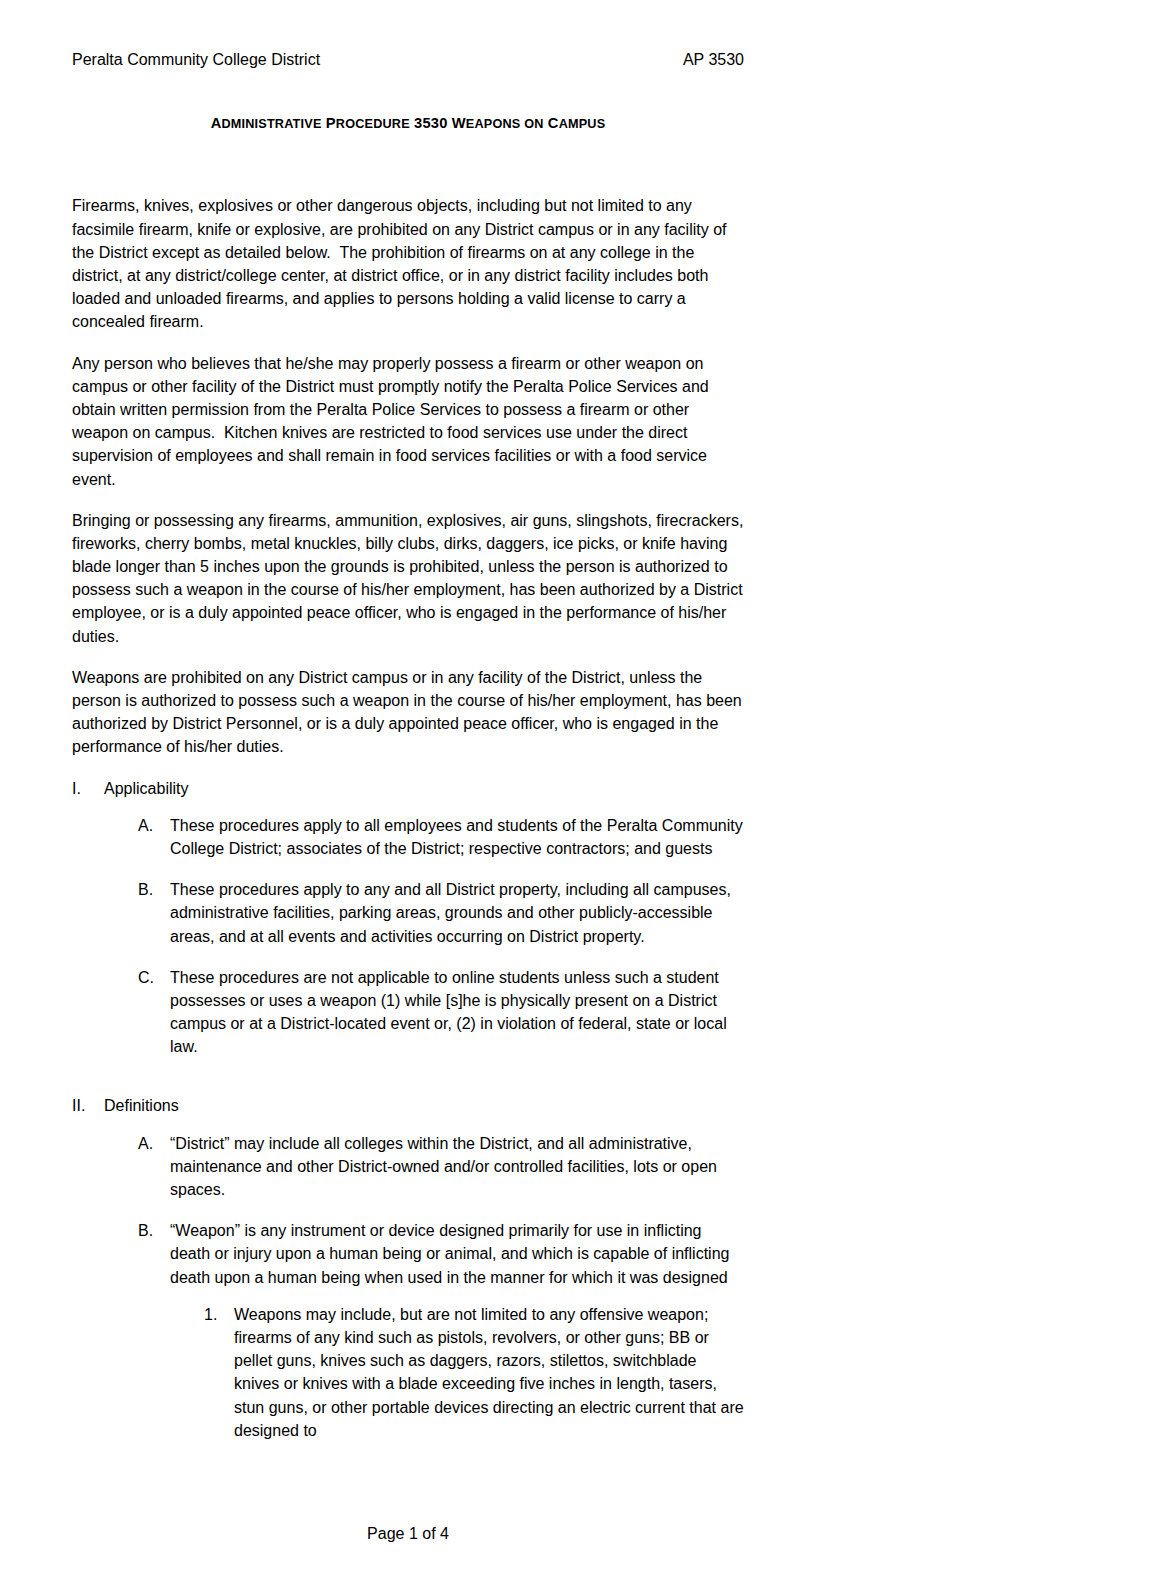Peralta Community College District AP 3530
ADMINISTRATIVE PROCEDURE 3530 WEAPONS ON CAMPUS
Firearms, knives, explosives or other dangerous objects, including but not limited to any facsimile firearm, knife or explosive, are prohibited on any District campus or in any facility of the District except as detailed below. The prohibition of firearms on at any college in the district, at any district/college center, at district office, or in any district facility includes both loaded and unloaded firearms, and applies to persons holding a valid license to carry a concealed firearm.
Any person who believes that he/she may properly possess a firearm or other weapon on campus or other facility of the District must promptly notify the Peralta Police Services and obtain written permission from the Peralta Police Services to possess a firearm or other weapon on campus. Kitchen knives are restricted to food services use under the direct supervision of employees and shall remain in food services facilities or with a food service event.
Bringing or possessing any firearms, ammunition, explosives, air guns, slingshots, firecrackers, fireworks, cherry bombs, metal knuckles, billy clubs, dirks, daggers, ice picks, or knife having blade longer than 5 inches upon the grounds is prohibited, unless the person is authorized to possess such a weapon in the course of his/her employment, has been authorized by a District employee, or is a duly appointed peace officer, who is engaged in the performance of his/her duties.
Weapons are prohibited on any District campus or in any facility of the District, unless the person is authorized to possess such a weapon in the course of his/her employment, has been authorized by District Personnel, or is a duly appointed peace officer, who is engaged in the performance of his/her duties.
I.
Applicability
A. These procedures apply to all employees and students of the Peralta Community College District; associates of the District; respective contractors; and guests
B. These procedures apply to any and all District property, including all campuses, administrative facilities, parking areas, grounds and other publicly-accessible areas, and at all events and activities occurring on District property.
C. These procedures are not applicable to online students unless such a student possesses or uses a weapon (1) while [s]he is physically present on a District campus or at a District-located event or, (2) in violation of federal, state or local law.
II.
Definitions
A. “District” may include all colleges within the District, and all administrative, maintenance and other District-owned and/or controlled facilities, lots or open spaces.
B.
“Weapon” is any instrument or device designed primarily for use in inflicting death or injury upon a human being or animal, and which is capable of inflicting death upon a human being when used in the manner for which it was designed
1. Weapons may include, but are not limited to any offensive weapon; firearms of any kind such as pistols, revolvers, or other guns; BB or pellet guns, knives such as daggers, razors, stilettos, switchblade knives or knives with a blade exceeding five inches in length, tasers, stun guns, or other portable devices directing an electric current that are designed to
Page 1 of 4